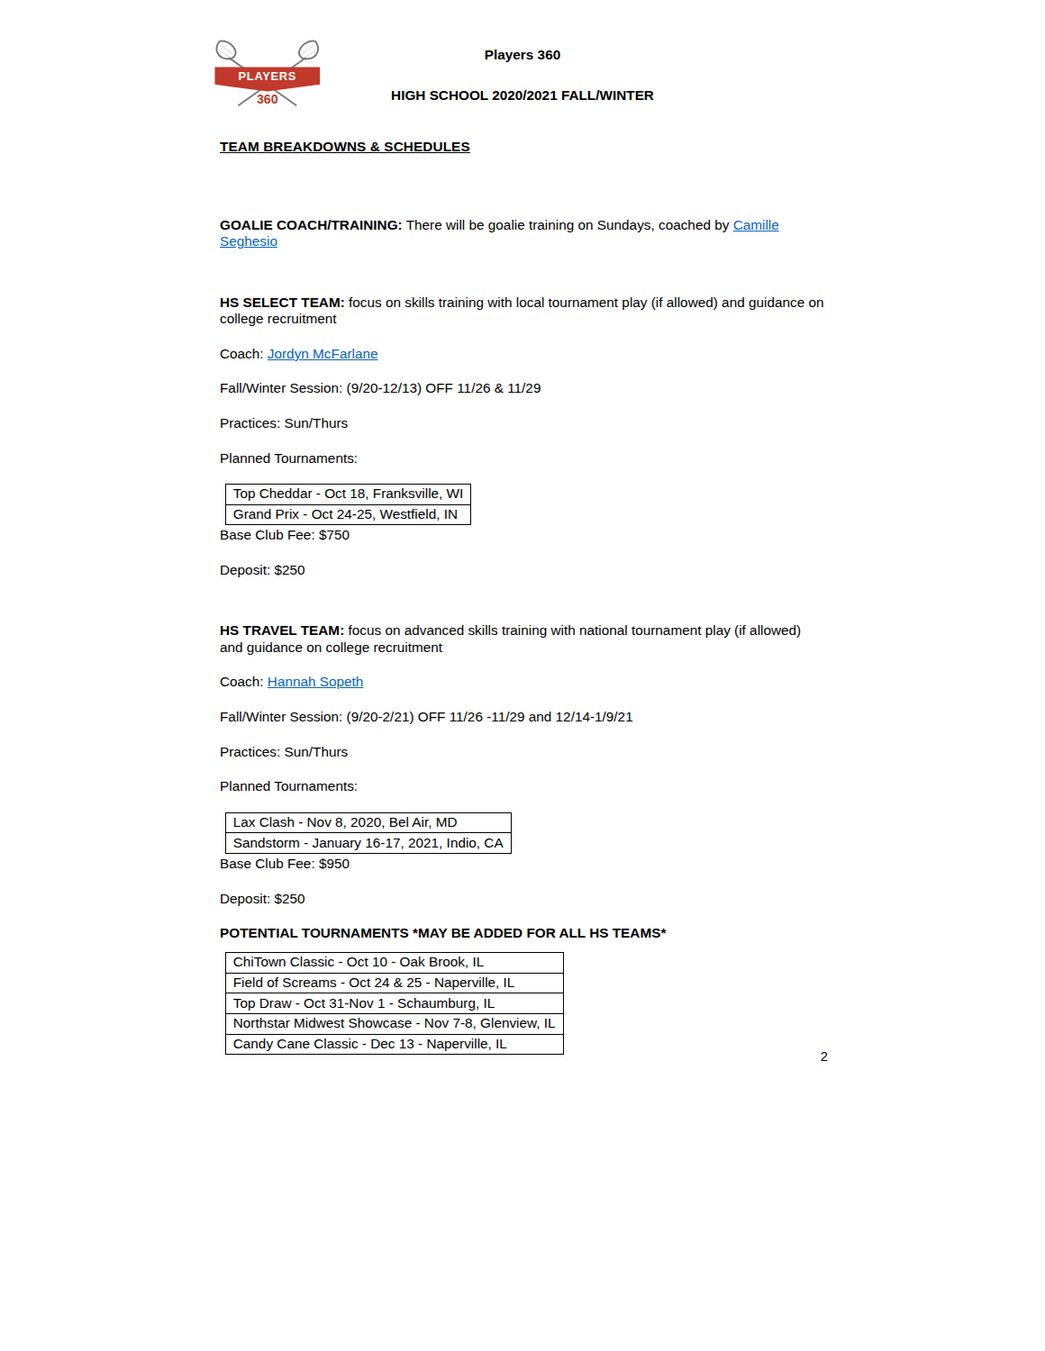PLAYERS 360
Players 360
HIGH SCHOOL 2020/2021 FALL/WINTER
TEAM BREAKDOWNS & SCHEDULES
GOALIE COACH/TRAINING: There will be goalie training on Sundays, coached by Camille Seghesio
HS SELECT TEAM: focus on skills training with local tournament play (if allowed) and guidance on college recruitment
Coach: Jordyn McFarlane
Fall/Winter Session: (9/20-12/13) OFF 11/26 & 11/29
Practices: Sun/Thurs
Planned Tournaments:
| Top Cheddar - Oct 18, Franksville, WI |
| Grand Prix - Oct 24-25, Westfield, IN |
Base Club Fee: $750
Deposit: $250
HS TRAVEL TEAM: focus on advanced skills training with national tournament play (if allowed) and guidance on college recruitment
Coach: Hannah Sopeth
Fall/Winter Session: (9/20-2/21) OFF 11/26 -11/29 and 12/14-1/9/21
Practices: Sun/Thurs
Planned Tournaments:
| Lax Clash - Nov 8, 2020, Bel Air, MD |
| Sandstorm - January 16-17, 2021, Indio, CA |
Base Club Fee: $950
Deposit: $250
POTENTIAL TOURNAMENTS *MAY BE ADDED FOR ALL HS TEAMS*
| ChiTown Classic - Oct 10 - Oak Brook, IL |
| Field of Screams - Oct 24 & 25 - Naperville, IL |
| Top Draw - Oct 31-Nov 1 - Schaumburg, IL |
| Northstar Midwest Showcase - Nov 7-8, Glenview, IL |
| Candy Cane Classic - Dec 13 - Naperville, IL |
2